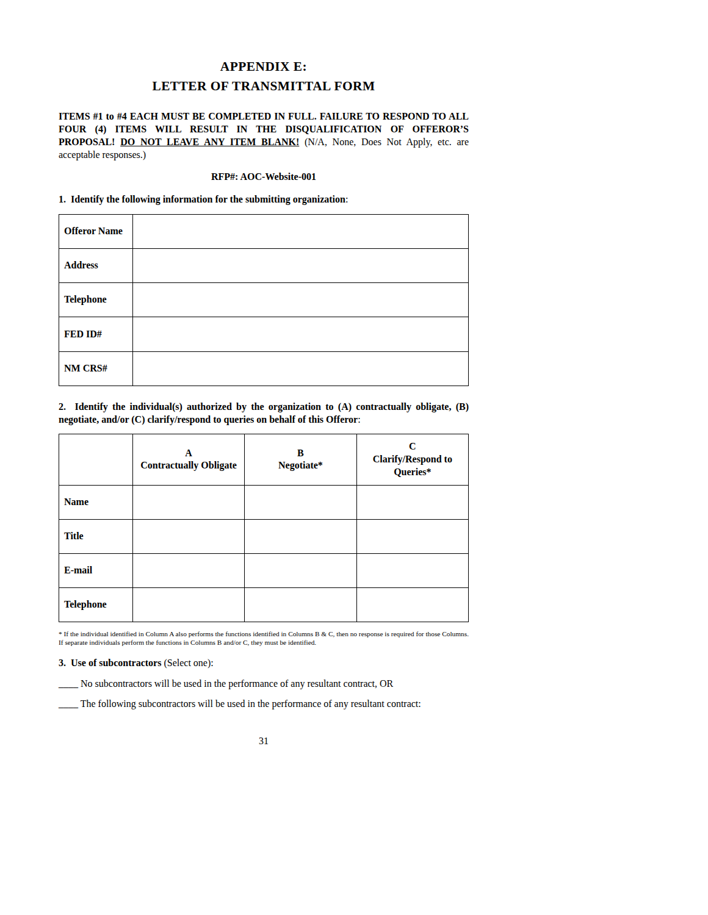APPENDIX E:
LETTER OF TRANSMITTAL FORM
ITEMS #1 to #4 EACH MUST BE COMPLETED IN FULL. FAILURE TO RESPOND TO ALL FOUR (4) ITEMS WILL RESULT IN THE DISQUALIFICATION OF OFFEROR’S PROPOSAL! DO NOT LEAVE ANY ITEM BLANK! (N/A, None, Does Not Apply, etc. are acceptable responses.)
RFP#: AOC-Website-001
1. Identify the following information for the submitting organization:
| Offeror Name | |
| Address | |
| Telephone | |
| FED ID# | |
| NM CRS# | |
2. Identify the individual(s) authorized by the organization to (A) contractually obligate, (B) negotiate, and/or (C) clarify/respond to queries on behalf of this Offeror:
| | A Contractually Obligate | B Negotiate* | C Clarify/Respond to Queries* |
| Name | | | |
| Title | | | |
| E-mail | | | |
| Telephone | | | |
* If the individual identified in Column A also performs the functions identified in Columns B & C, then no response is required for those Columns. If separate individuals perform the functions in Columns B and/or C, they must be identified.
3. Use of subcontractors (Select one):
____ No subcontractors will be used in the performance of any resultant contract, OR
____ The following subcontractors will be used in the performance of any resultant contract:
31